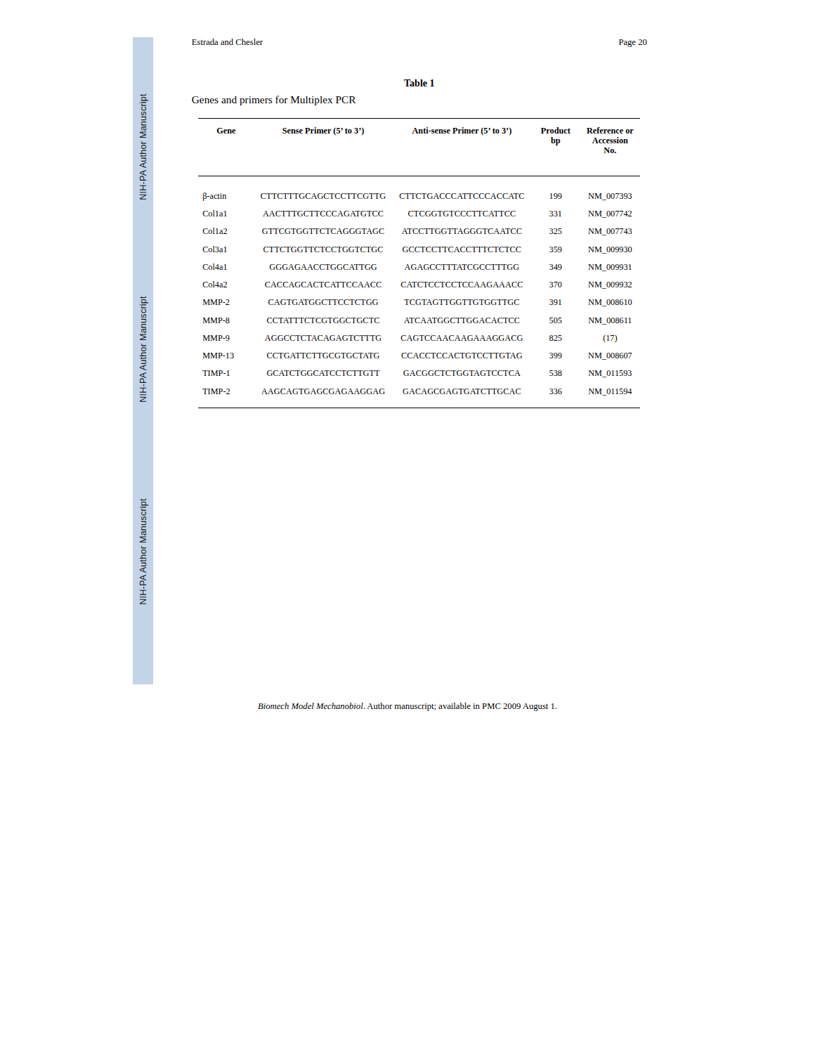NIH-PA Author Manuscript NIH-PA Author Manuscript NIH-PA Author Manuscript
Estrada and Chesler Page 20
Table 1
Genes and primers for Multiplex PCR
| Gene | Sense Primer (5’ to 3’) | Anti-sense Primer (5’ to 3’) | Product bp | Reference or Accession No. |
| --- | --- | --- | --- | --- |
| β-actin | CTTCTTTGCAGCTCCTTCGTTG | CTTCTGACCCATTCCCACCATC | 199 | NM_007393 |
| Col1a1 | AACTTTGCTTCCCAGATGTCC | CTCGGTGTCCCTTCATTCC | 331 | NM_007742 |
| Col1a2 | GTTCGTGGTTCTCAGGGTAGC | ATCCTTGGTTAGGGTCAATCC | 325 | NM_007743 |
| Col3a1 | CTTCTGGTTCTCCTGGTCTGC | GCCTCCTTCACCTTTCTCTCC | 359 | NM_009930 |
| Col4a1 | GGGAGAACCTGGCATTGG | AGAGCCTTTATCGCCTTTGG | 349 | NM_009931 |
| Col4a2 | CACCAGCACTCATTCCAACC | CATCTCCTCCTCCAAGAAACC | 370 | NM_009932 |
| MMP-2 | CAGTGATGGCTTCCTCTGG | TCGTAGTTGGTTGTGGTTGC | 391 | NM_008610 |
| MMP-8 | CCTATTTCTCGTGGCTGCTC | ATCAATGGCTTGGACACTCC | 505 | NM_008611 |
| MMP-9 | AGGCCTCTACAGAGTCTTTG | CAGTCCAACAAGAAAGGACG | 825 | (17) |
| MMP-13 | CCTGATTCTTGCGTGCTATG | CCACCTCCACTGTCCTTGTAG | 399 | NM_008607 |
| TIMP-1 | GCATCTGGCATCCTCTTGTT | GACGGCTCTGGTAGTCCTCA | 538 | NM_011593 |
| TIMP-2 | AAGCAGTGAGCGAGAAGGAG | GACAGCGAGTGATCTTGCAC | 336 | NM_011594 |
Biomech Model Mechanobiol. Author manuscript; available in PMC 2009 August 1.